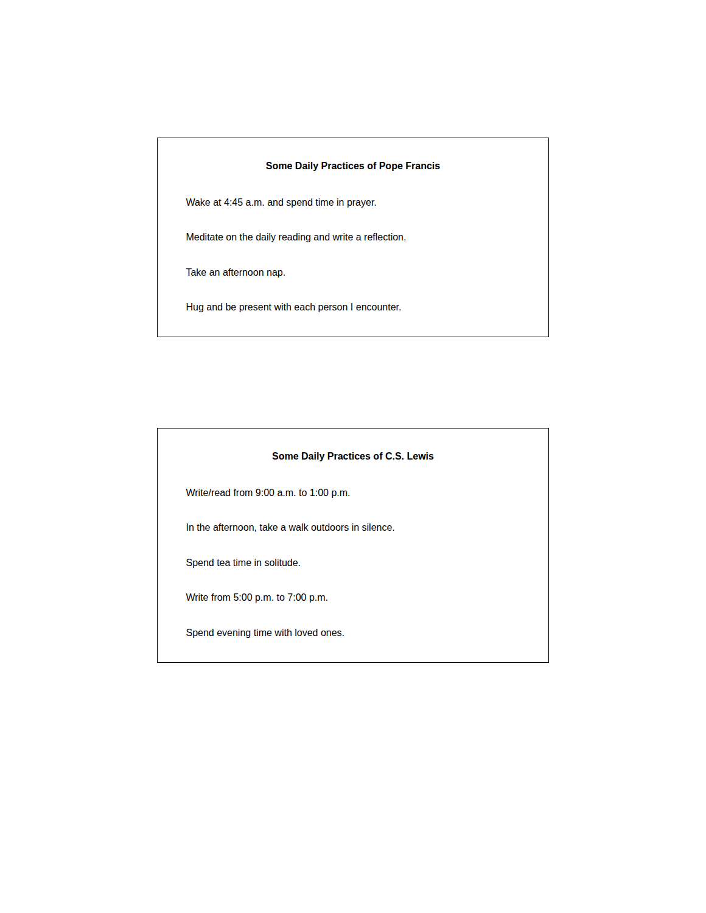Some Daily Practices of Pope Francis
Wake at 4:45 a.m. and spend time in prayer.
Meditate on the daily reading and write a reflection.
Take an afternoon nap.
Hug and be present with each person I encounter.
Some Daily Practices of C.S. Lewis
Write/read from 9:00 a.m. to 1:00 p.m.
In the afternoon, take a walk outdoors in silence.
Spend tea time in solitude.
Write from 5:00 p.m. to 7:00 p.m.
Spend evening time with loved ones.